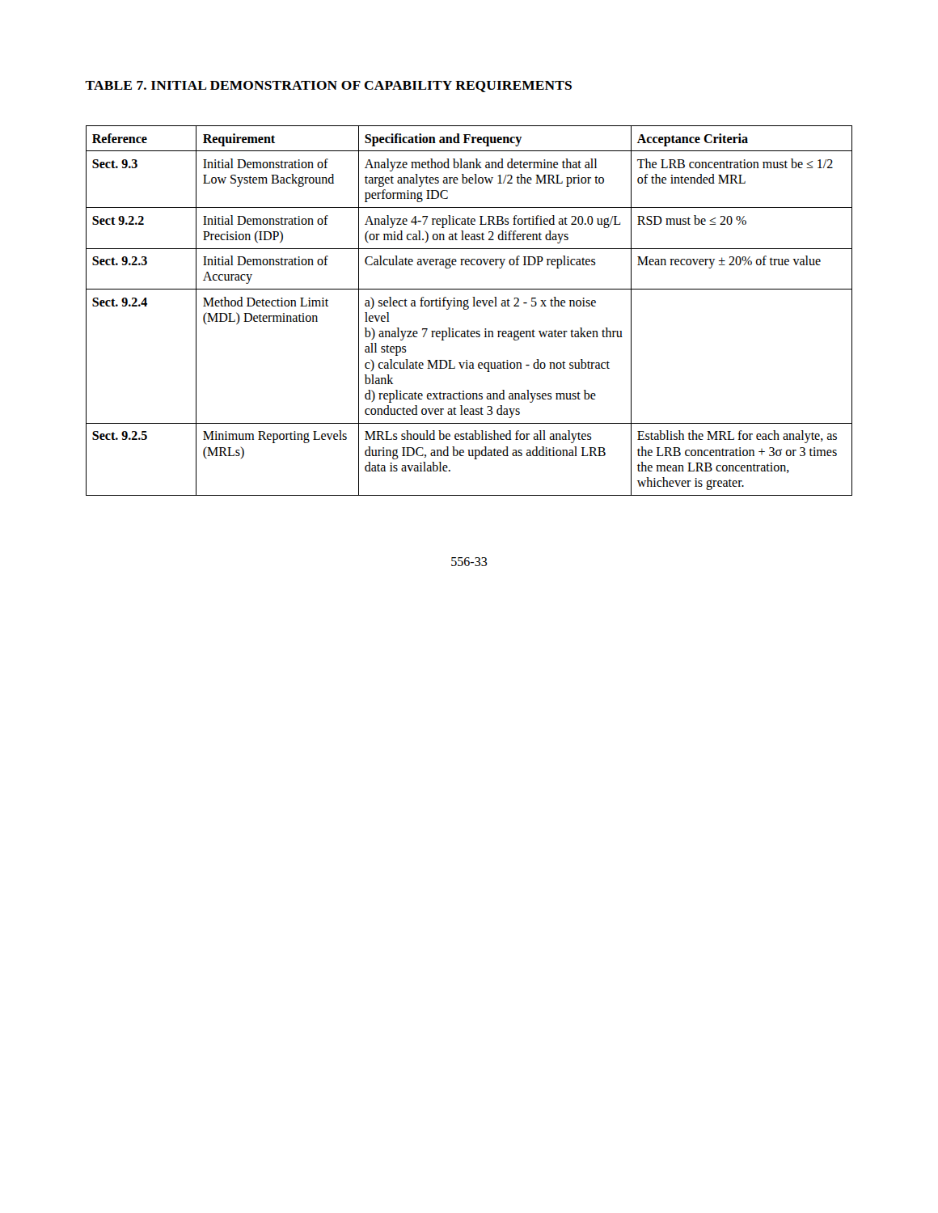TABLE 7. INITIAL DEMONSTRATION OF CAPABILITY REQUIREMENTS
| Reference | Requirement | Specification and Frequency | Acceptance Criteria |
| --- | --- | --- | --- |
| Sect. 9.3 | Initial Demonstration of Low System Background | Analyze method blank and determine that all target analytes are below 1/2 the MRL prior to performing IDC | The LRB concentration must be ≤ 1/2 of the intended MRL |
| Sect 9.2.2 | Initial Demonstration of Precision (IDP) | Analyze 4-7 replicate LRBs fortified at 20.0 ug/L (or mid cal.) on at least 2 different days | RSD must be ≤ 20 % |
| Sect. 9.2.3 | Initial Demonstration of Accuracy | Calculate average recovery of IDP replicates | Mean recovery ± 20% of true value |
| Sect. 9.2.4 | Method Detection Limit (MDL) Determination | a) select a fortifying level at 2 - 5 x the noise level b) analyze 7 replicates in reagent water taken thru all steps c) calculate MDL via equation - do not subtract blank d) replicate extractions and analyses must be conducted over at least 3 days | |
| Sect. 9.2.5 | Minimum Reporting Levels (MRLs) | MRLs should be established for all analytes during IDC, and be updated as additional LRB data is available. | Establish the MRL for each analyte, as the LRB concentration + 3σ or 3 times the mean LRB concentration, whichever is greater. |
556-33